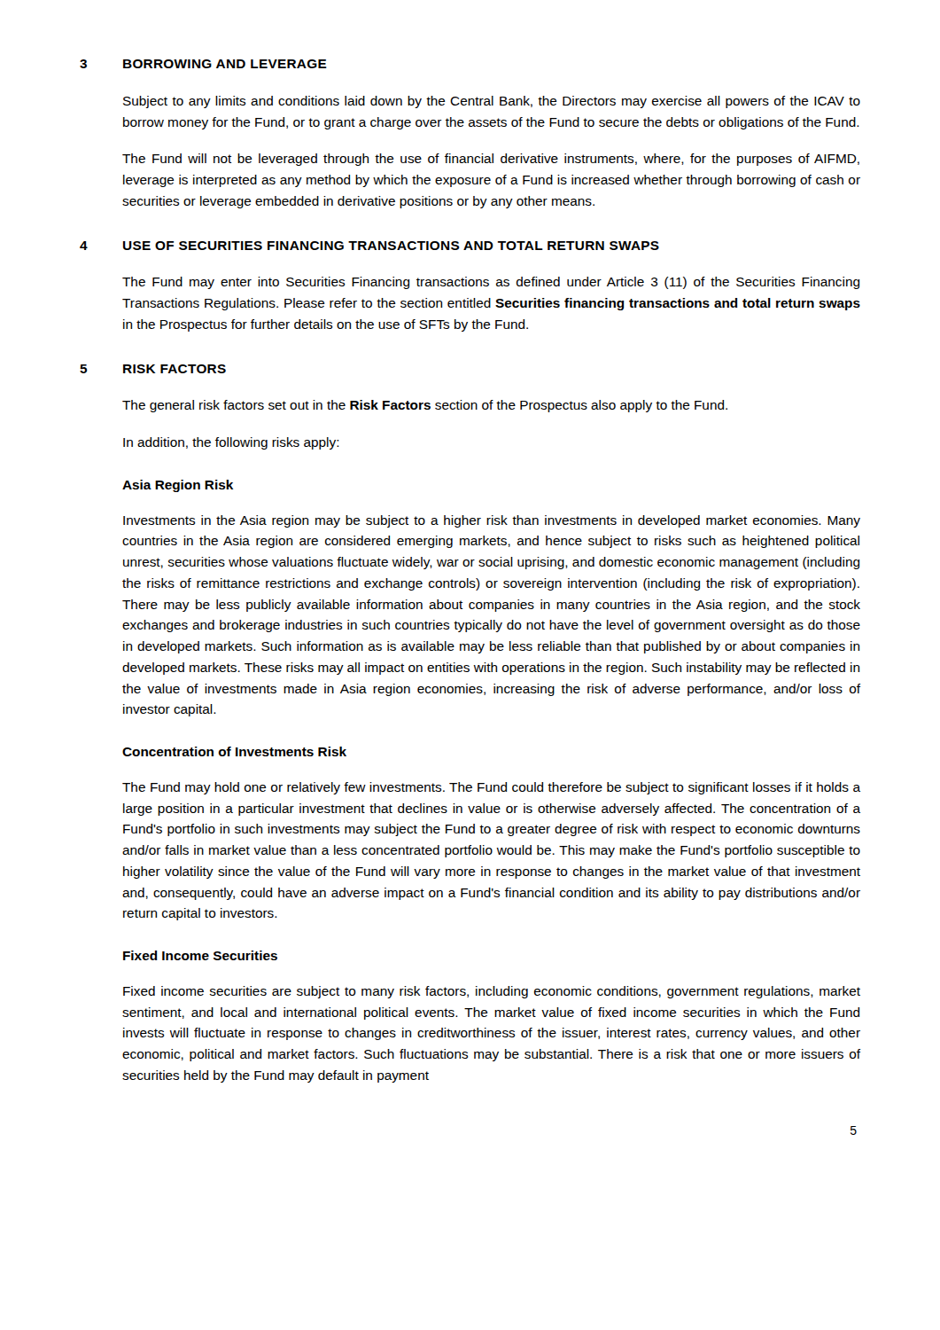3 Borrowing and Leverage
Subject to any limits and conditions laid down by the Central Bank, the Directors may exercise all powers of the ICAV to borrow money for the Fund, or to grant a charge over the assets of the Fund to secure the debts or obligations of the Fund.
The Fund will not be leveraged through the use of financial derivative instruments, where, for the purposes of AIFMD, leverage is interpreted as any method by which the exposure of a Fund is increased whether through borrowing of cash or securities or leverage embedded in derivative positions or by any other means.
4 Use of Securities Financing Transactions and Total Return Swaps
The Fund may enter into Securities Financing transactions as defined under Article 3 (11) of the Securities Financing Transactions Regulations. Please refer to the section entitled Securities financing transactions and total return swaps in the Prospectus for further details on the use of SFTs by the Fund.
5 Risk Factors
The general risk factors set out in the Risk Factors section of the Prospectus also apply to the Fund.
In addition, the following risks apply:
Asia Region Risk
Investments in the Asia region may be subject to a higher risk than investments in developed market economies. Many countries in the Asia region are considered emerging markets, and hence subject to risks such as heightened political unrest, securities whose valuations fluctuate widely, war or social uprising, and domestic economic management (including the risks of remittance restrictions and exchange controls) or sovereign intervention (including the risk of expropriation). There may be less publicly available information about companies in many countries in the Asia region, and the stock exchanges and brokerage industries in such countries typically do not have the level of government oversight as do those in developed markets. Such information as is available may be less reliable than that published by or about companies in developed markets. These risks may all impact on entities with operations in the region. Such instability may be reflected in the value of investments made in Asia region economies, increasing the risk of adverse performance, and/or loss of investor capital.
Concentration of Investments Risk
The Fund may hold one or relatively few investments. The Fund could therefore be subject to significant losses if it holds a large position in a particular investment that declines in value or is otherwise adversely affected. The concentration of a Fund's portfolio in such investments may subject the Fund to a greater degree of risk with respect to economic downturns and/or falls in market value than a less concentrated portfolio would be. This may make the Fund's portfolio susceptible to higher volatility since the value of the Fund will vary more in response to changes in the market value of that investment and, consequently, could have an adverse impact on a Fund's financial condition and its ability to pay distributions and/or return capital to investors.
Fixed Income Securities
Fixed income securities are subject to many risk factors, including economic conditions, government regulations, market sentiment, and local and international political events. The market value of fixed income securities in which the Fund invests will fluctuate in response to changes in creditworthiness of the issuer, interest rates, currency values, and other economic, political and market factors. Such fluctuations may be substantial. There is a risk that one or more issuers of securities held by the Fund may default in payment
5